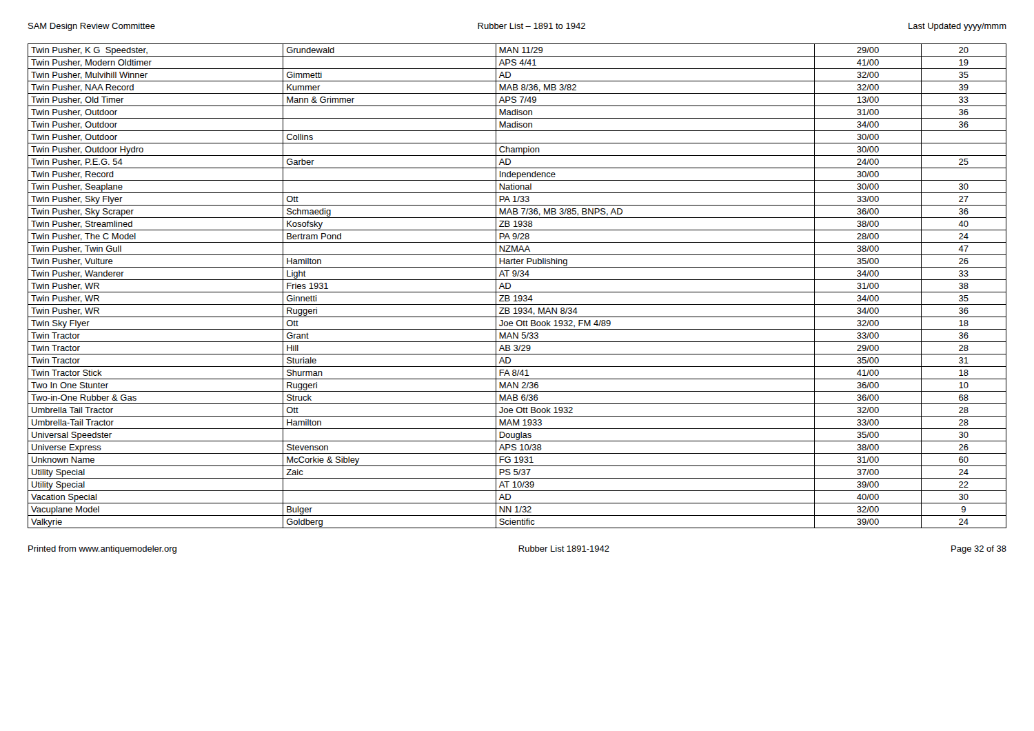SAM Design Review Committee
Rubber List – 1891 to 1942
Last Updated yyyy/mmm
| Twin Pusher, K G Speedster, | Grundewald | MAN 11/29 | 29/00 | 20 |
| Twin Pusher, Modern Oldtimer | | APS 4/41 | 41/00 | 19 |
| Twin Pusher, Mulvihill Winner | Gimmetti | AD | 32/00 | 35 |
| Twin Pusher, NAA Record | Kummer | MAB 8/36, MB 3/82 | 32/00 | 39 |
| Twin Pusher, Old Timer | Mann & Grimmer | APS 7/49 | 13/00 | 33 |
| Twin Pusher, Outdoor | | Madison | 31/00 | 36 |
| Twin Pusher, Outdoor | | Madison | 34/00 | 36 |
| Twin Pusher, Outdoor | Collins | | 30/00 | |
| Twin Pusher, Outdoor Hydro | | Champion | 30/00 | |
| Twin Pusher, P.E.G. 54 | Garber | AD | 24/00 | 25 |
| Twin Pusher, Record | | Independence | 30/00 | |
| Twin Pusher, Seaplane | | National | 30/00 | 30 |
| Twin Pusher, Sky Flyer | Ott | PA 1/33 | 33/00 | 27 |
| Twin Pusher, Sky Scraper | Schmaedig | MAB 7/36, MB 3/85, BNPS, AD | 36/00 | 36 |
| Twin Pusher, Streamlined | Kosofsky | ZB 1938 | 38/00 | 40 |
| Twin Pusher, The C Model | Bertram Pond | PA 9/28 | 28/00 | 24 |
| Twin Pusher, Twin Gull | | NZMAA | 38/00 | 47 |
| Twin Pusher, Vulture | Hamilton | Harter Publishing | 35/00 | 26 |
| Twin Pusher, Wanderer | Light | AT 9/34 | 34/00 | 33 |
| Twin Pusher, WR | Fries 1931 | AD | 31/00 | 38 |
| Twin Pusher, WR | Ginnetti | ZB 1934 | 34/00 | 35 |
| Twin Pusher, WR | Ruggeri | ZB 1934, MAN 8/34 | 34/00 | 36 |
| Twin Sky Flyer | Ott | Joe Ott Book 1932, FM 4/89 | 32/00 | 18 |
| Twin Tractor | Grant | MAN 5/33 | 33/00 | 36 |
| Twin Tractor | Hill | AB 3/29 | 29/00 | 28 |
| Twin Tractor | Sturiale | AD | 35/00 | 31 |
| Twin Tractor Stick | Shurman | FA 8/41 | 41/00 | 18 |
| Two In One Stunter | Ruggeri | MAN 2/36 | 36/00 | 10 |
| Two-in-One Rubber & Gas | Struck | MAB 6/36 | 36/00 | 68 |
| Umbrella Tail Tractor | Ott | Joe Ott Book 1932 | 32/00 | 28 |
| Umbrella-Tail Tractor | Hamilton | MAM 1933 | 33/00 | 28 |
| Universal Speedster | | Douglas | 35/00 | 30 |
| Universe Express | Stevenson | APS 10/38 | 38/00 | 26 |
| Unknown Name | McCorkie & Sibley | FG 1931 | 31/00 | 60 |
| Utility Special | Zaic | PS 5/37 | 37/00 | 24 |
| Utility Special | | AT 10/39 | 39/00 | 22 |
| Vacation Special | | AD | 40/00 | 30 |
| Vacuplane Model | Bulger | NN 1/32 | 32/00 | 9 |
| Valkyrie | Goldberg | Scientific | 39/00 | 24 |
Printed from www.antiquemodeler.org
Rubber List 1891-1942
Page 32 of 38